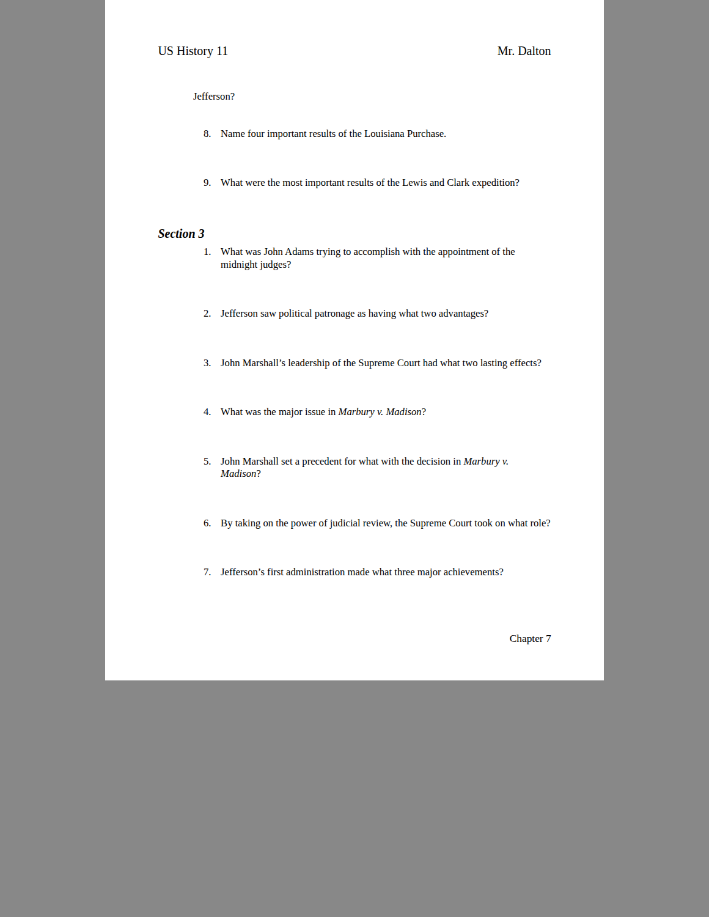US History 11 Mr. Dalton
Jefferson?
Name four important results of the Louisiana Purchase.
What were the most important results of the Lewis and Clark expedition?
Section 3
What was John Adams trying to accomplish with the appointment of the midnight judges?
Jefferson saw political patronage as having what two advantages?
John Marshall’s leadership of the Supreme Court had what two lasting effects?
What was the major issue in Marbury v. Madison?
John Marshall set a precedent for what with the decision in Marbury v. Madison?
By taking on the power of judicial review, the Supreme Court took on what role?
Jefferson’s first administration made what three major achievements?
Chapter 7